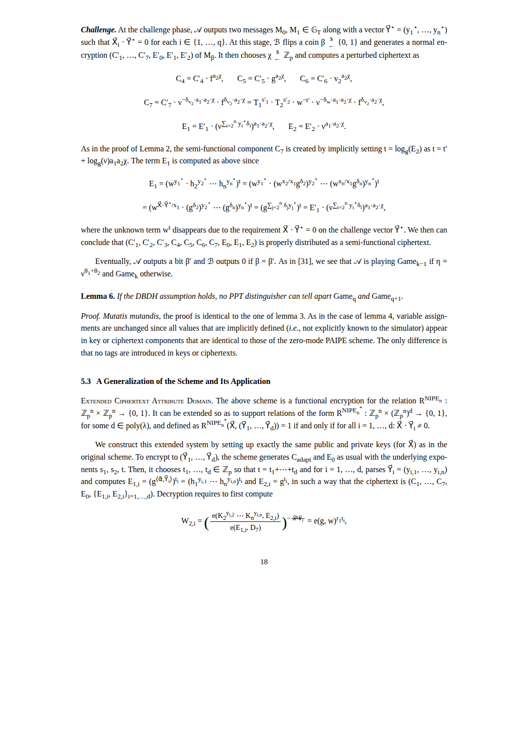Challenge. At the challenge phase, 𝒜 outputs two messages M0, M1 ∈ 𝔾T along with a vector Y⃗⋆ = (y1⋆, …, yn⋆) such that X⃗i · Y⃗⋆ = 0 for each i ∈ {1, …, q}. At this stage, ℬ flips a coin β $← {0, 1} and generates a normal encryption (C′1, …, C′7, E′0, E′1, E′2) of Mβ. It then chooses χ $← ℤp and computes a perturbed ciphertext as
C4 = C′4 · fa2χ, C5 = C′5 · ga2χ, C6 = C′6 · v2a2χ,
C7 = C′7 · ν−δv2·a1·a2·χ · fδv2·a2·χ = T1s′1 · T2s′2 · w−t′ · ν−δw·a1·a2·χ · fδv2·a2·χ,
E1 = E′1 · (ν∑i=2n yi⋆δi)a1·a2·χ, E2 = E′2 · νa1·a2·χ.
As in the proof of Lemma 2, the semi-functional component C7 is created by implicitly setting t = logg(E2) as t = t′ + logg(ν)a1a2χ. The term E1 is computed as above since
E1 = (wy1⋆ · h2y2⋆ ⋯ hnyn⋆)t = (wy1⋆ · (wx2/x1gδ2)y2⋆ ⋯ (wxn/x1gδn)yn⋆)t
= (wX⃗·Y⃗⋆/x1 · (gδ2)y2⋆ ⋯ (gδn)yn⋆)t = (g∑j=2n δjyj⋆)t = E′1 · (ν∑i=2n yi⋆δi)a1·a2·χ,
where the unknown term wt disappears due to the requirement X⃗ · Y⃗⋆ = 0 on the challenge vector Y⃗⋆. We then can conclude that (C′1, C′2, C′3, C4, C5, C6, C7, E0, E1, E2) is properly distributed as a semi-functional ciphertext.
Eventually, 𝒜 outputs a bit β′ and ℬ outputs 0 if β = β′. As in [31], we see that 𝒜 is playing Gamek−1 if η = νθ1+θ2 and Gamek otherwise.
Lemma 6. If the DBDH assumption holds, no PPT distinguisher can tell apart Gameq and Gameq+1.
Proof. Mutatis mutandis, the proof is identical to the one of lemma 3. As in the case of lemma 4, variable assignments are unchanged since all values that are implicitly defined (i.e., not explicitly known to the simulator) appear in key or ciphertext components that are identical to those of the zero-mode PAIPE scheme. The only difference is that no tags are introduced in keys or ciphertexts.
5.3 A Generalization of the Scheme and Its Application
Extended Ciphertext Attribute Domain. The above scheme is a functional encryption for the relation RNIPEn : ℤpn × ℤpn → {0, 1}. It can be extended so as to support relations of the form RNIPEn* : ℤpn × (ℤpn)d → {0, 1}, for some d ∈ poly(λ), and defined as RNIPEn*(X⃗, (Y⃗1, …, Y⃗d)) = 1 if and only if for all i = 1, …, d: X⃗ · Y⃗i ≠ 0.
We construct this extended system by setting up exactly the same public and private keys (for X⃗) as in the original scheme. To encrypt to (Y⃗1, …, Y⃗d), the scheme generates Cadapt and E0 as usual with the underlying exponents s1, s2, t. Then, it chooses t1, …, td ∈ ℤp so that t = t1+⋯+td and for i = 1, …, d, parses Y⃗i = (yi,1, …, yi,n) and computes E1,i = (g⟨α⃗,Y⃗i⟩)ti = (h1yi,1 ⋯ hnyi,n)ti and E2,i = gti, in such a way that the ciphertext is (C1, …, C7, E0, {E1,i, E2,i}i=1,…,d). Decryption requires to first compute
W2,i = (e(K2yi,2 ⋯ Knyi,n, E2,i) e(E1,i, D7))−x1 X⃗·Y⃗i = e(g, w)r1ti,
18